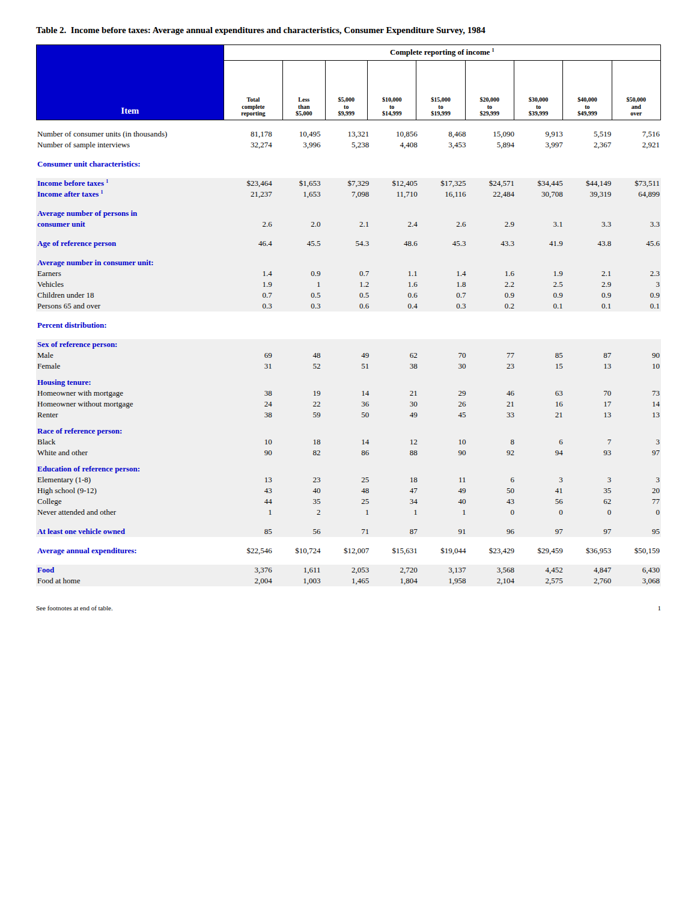Table 2. Income before taxes: Average annual expenditures and characteristics, Consumer Expenditure Survey, 1984
| Item | Complete reporting of income 1 |
| Total complete reporting | Less than $5,000 | $5,000 to $9,999 | $10,000 to $14,999 | $15,000 to $19,999 | $20,000 to $29,999 | $30,000 to $39,999 | $40,000 to $49,999 | $50,000 and over |
| Number of consumer units (in thousands) | 81,178 | 10,495 | 13,321 | 10,856 | 8,468 | 15,090 | 9,913 | 5,519 | 7,516 |
| Number of sample interviews | 32,274 | 3,996 | 5,238 | 4,408 | 3,453 | 5,894 | 3,997 | 2,367 | 2,921 |
| Consumer unit characteristics: | |
| Income before taxes 1 | $23,464 | $1,653 | $7,329 | $12,405 | $17,325 | $24,571 | $34,445 | $44,149 | $73,511 |
| Income after taxes 1 | 21,237 | 1,653 | 7,098 | 11,710 | 16,116 | 22,484 | 30,708 | 39,319 | 64,899 |
| Average number of persons in | |
| consumer unit | 2.6 | 2.0 | 2.1 | 2.4 | 2.6 | 2.9 | 3.1 | 3.3 | 3.3 |
| Age of reference person | 46.4 | 45.5 | 54.3 | 48.6 | 45.3 | 43.3 | 41.9 | 43.8 | 45.6 |
| Average number in consumer unit: | |
| Earners | 1.4 | 0.9 | 0.7 | 1.1 | 1.4 | 1.6 | 1.9 | 2.1 | 2.3 |
| Vehicles | 1.9 | 1 | 1.2 | 1.6 | 1.8 | 2.2 | 2.5 | 2.9 | 3 |
| Children under 18 | 0.7 | 0.5 | 0.5 | 0.6 | 0.7 | 0.9 | 0.9 | 0.9 | 0.9 |
| Persons 65 and over | 0.3 | 0.3 | 0.6 | 0.4 | 0.3 | 0.2 | 0.1 | 0.1 | 0.1 |
| Percent distribution: | |
| Sex of reference person: | |
| Male | 69 | 48 | 49 | 62 | 70 | 77 | 85 | 87 | 90 |
| Female | 31 | 52 | 51 | 38 | 30 | 23 | 15 | 13 | 10 |
| Housing tenure: | |
| Homeowner with mortgage | 38 | 19 | 14 | 21 | 29 | 46 | 63 | 70 | 73 |
| Homeowner without mortgage | 24 | 22 | 36 | 30 | 26 | 21 | 16 | 17 | 14 |
| Renter | 38 | 59 | 50 | 49 | 45 | 33 | 21 | 13 | 13 |
| Race of reference person: | |
| Black | 10 | 18 | 14 | 12 | 10 | 8 | 6 | 7 | 3 |
| White and other | 90 | 82 | 86 | 88 | 90 | 92 | 94 | 93 | 97 |
| Education of reference person: | |
| Elementary (1-8) | 13 | 23 | 25 | 18 | 11 | 6 | 3 | 3 | 3 |
| High school (9-12) | 43 | 40 | 48 | 47 | 49 | 50 | 41 | 35 | 20 |
| College | 44 | 35 | 25 | 34 | 40 | 43 | 56 | 62 | 77 |
| Never attended and other | 1 | 2 | 1 | 1 | 1 | 0 | 0 | 0 | 0 |
| At least one vehicle owned | 85 | 56 | 71 | 87 | 91 | 96 | 97 | 97 | 95 |
| Average annual expenditures: | $22,546 | $10,724 | $12,007 | $15,631 | $19,044 | $23,429 | $29,459 | $36,953 | $50,159 |
| Food | 3,376 | 1,611 | 2,053 | 2,720 | 3,137 | 3,568 | 4,452 | 4,847 | 6,430 |
| Food at home | 2,004 | 1,003 | 1,465 | 1,804 | 1,958 | 2,104 | 2,575 | 2,760 | 3,068 |
See footnotes at end of table. 1